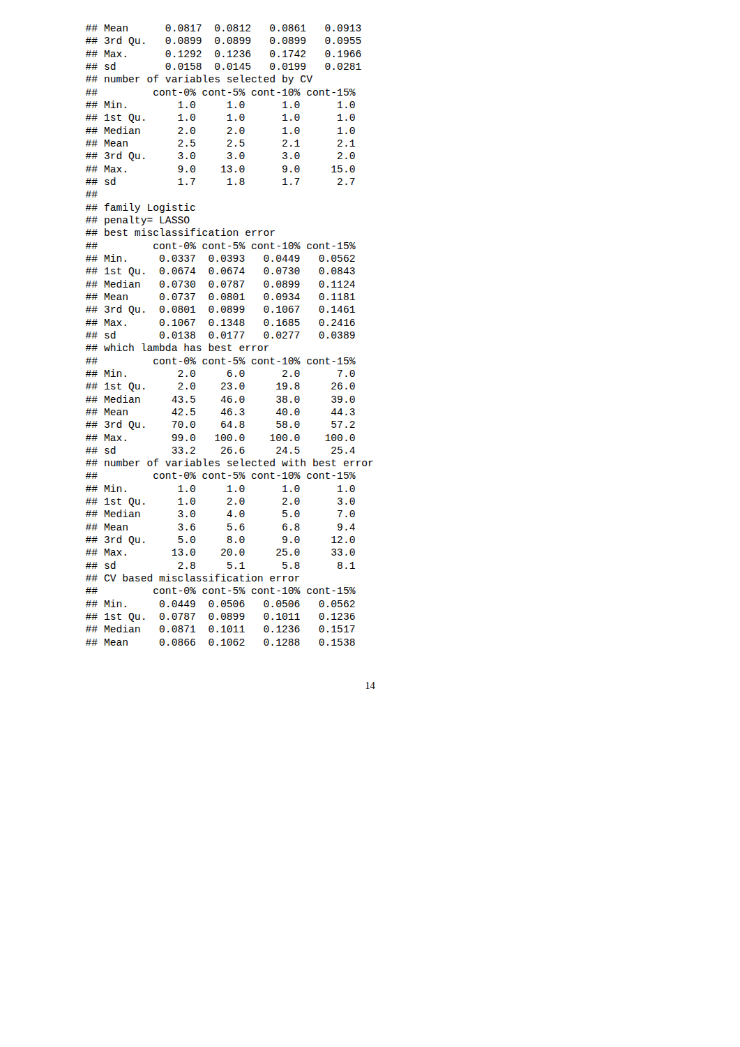## Mean      0.0817  0.0812   0.0861   0.0913
## 3rd Qu.   0.0899  0.0899   0.0899   0.0955
## Max.      0.1292  0.1236   0.1742   0.1966
## sd        0.0158  0.0145   0.0199   0.0281
## number of variables selected by CV
##         cont-0% cont-5% cont-10% cont-15%
## Min.        1.0     1.0      1.0      1.0
## 1st Qu.     1.0     1.0      1.0      1.0
## Median      2.0     2.0      1.0      1.0
## Mean        2.5     2.5      2.1      2.1
## 3rd Qu.     3.0     3.0      3.0      2.0
## Max.        9.0    13.0      9.0     15.0
## sd          1.7     1.8      1.7      2.7
##
## family Logistic
## penalty= LASSO
## best misclassification error
##         cont-0% cont-5% cont-10% cont-15%
## Min.     0.0337  0.0393   0.0449   0.0562
## 1st Qu.  0.0674  0.0674   0.0730   0.0843
## Median   0.0730  0.0787   0.0899   0.1124
## Mean     0.0737  0.0801   0.0934   0.1181
## 3rd Qu.  0.0801  0.0899   0.1067   0.1461
## Max.     0.1067  0.1348   0.1685   0.2416
## sd       0.0138  0.0177   0.0277   0.0389
## which lambda has best error
##         cont-0% cont-5% cont-10% cont-15%
## Min.        2.0     6.0      2.0      7.0
## 1st Qu.     2.0    23.0     19.8     26.0
## Median     43.5    46.0     38.0     39.0
## Mean       42.5    46.3     40.0     44.3
## 3rd Qu.    70.0    64.8     58.0     57.2
## Max.       99.0   100.0    100.0    100.0
## sd         33.2    26.6     24.5     25.4
## number of variables selected with best error
##         cont-0% cont-5% cont-10% cont-15%
## Min.        1.0     1.0      1.0      1.0
## 1st Qu.     1.0     2.0      2.0      3.0
## Median      3.0     4.0      5.0      7.0
## Mean        3.6     5.6      6.8      9.4
## 3rd Qu.     5.0     8.0      9.0     12.0
## Max.       13.0    20.0     25.0     33.0
## sd          2.8     5.1      5.8      8.1
## CV based misclassification error
##         cont-0% cont-5% cont-10% cont-15%
## Min.     0.0449  0.0506   0.0506   0.0562
## 1st Qu.  0.0787  0.0899   0.1011   0.1236
## Median   0.0871  0.1011   0.1236   0.1517
## Mean     0.0866  0.1062   0.1288   0.1538
14